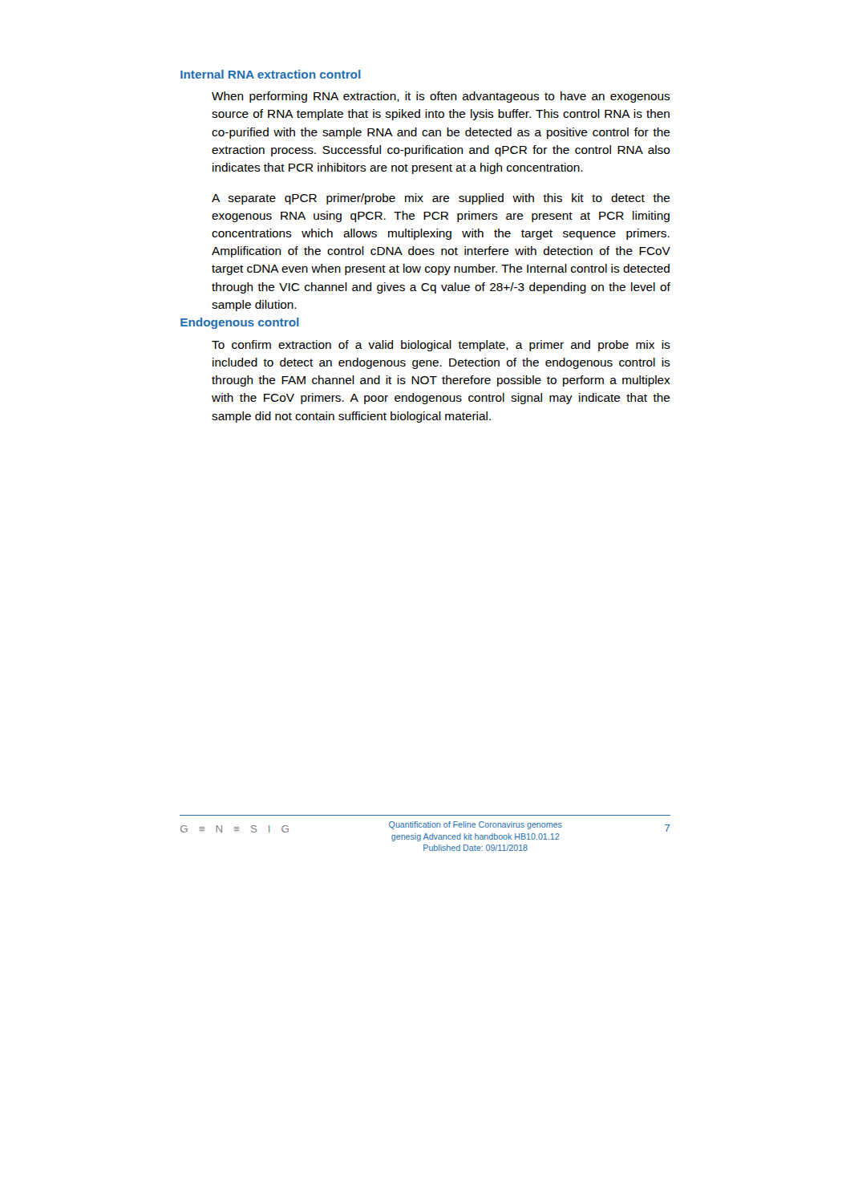Internal RNA extraction control
When performing RNA extraction, it is often advantageous to have an exogenous source of RNA template that is spiked into the lysis buffer. This control RNA is then co-purified with the sample RNA and can be detected as a positive control for the extraction process. Successful co-purification and qPCR for the control RNA also indicates that PCR inhibitors are not present at a high concentration.
A separate qPCR primer/probe mix are supplied with this kit to detect the exogenous RNA using qPCR. The PCR primers are present at PCR limiting concentrations which allows multiplexing with the target sequence primers. Amplification of the control cDNA does not interfere with detection of the FCoV target cDNA even when present at low copy number. The Internal control is detected through the VIC channel and gives a Cq value of 28+/-3 depending on the level of sample dilution.
Endogenous control
To confirm extraction of a valid biological template, a primer and probe mix is included to detect an endogenous gene. Detection of the endogenous control is through the FAM channel and it is NOT therefore possible to perform a multiplex with the FCoV primers. A poor endogenous control signal may indicate that the sample did not contain sufficient biological material.
G ≡ N ≡ S I G
Quantification of Feline Coronavirus genomes
genesig Advanced kit handbook HB10.01.12
Published Date: 09/11/2018
7